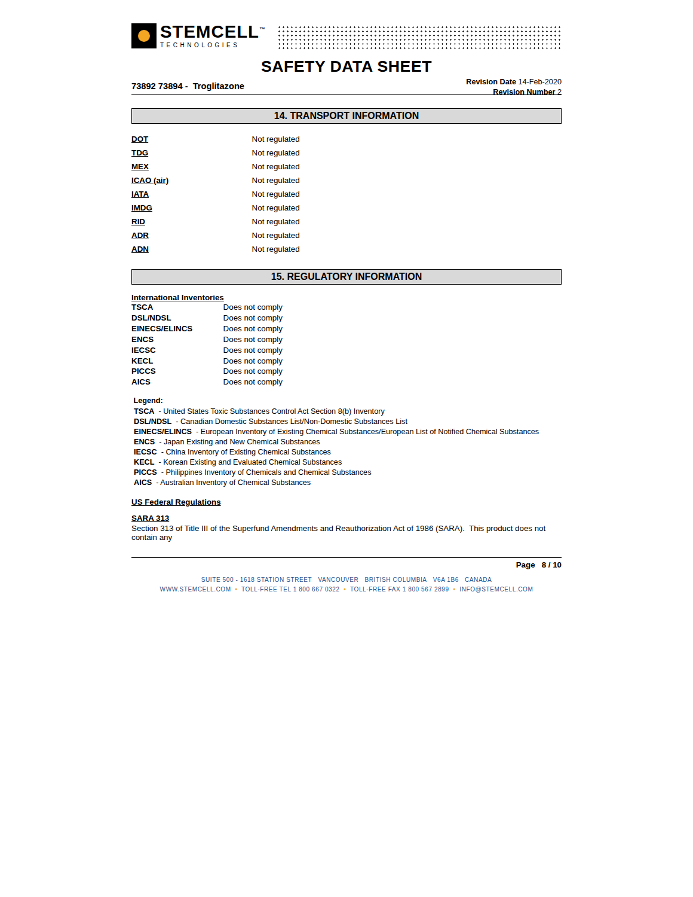STEMCELL™
TECHNOLOGIES
SAFETY DATA SHEET
Revision Date 14-Feb-2020
Revision Number 2
73892 73894 - Troglitazone
14. TRANSPORT INFORMATION
| DOT | Not regulated |
| TDG | Not regulated |
| MEX | Not regulated |
| ICAO (air) | Not regulated |
| IATA | Not regulated |
| IMDG | Not regulated |
| RID | Not regulated |
| ADR | Not regulated |
| ADN | Not regulated |
15. REGULATORY INFORMATION
International Inventories
| TSCA | Does not comply |
| DSL/NDSL | Does not comply |
| EINECS/ELINCS | Does not comply |
| ENCS | Does not comply |
| IECSC | Does not comply |
| KECL | Does not comply |
| PICCS | Does not comply |
| AICS | Does not comply |
Legend:
TSCA - United States Toxic Substances Control Act Section 8(b) Inventory
DSL/NDSL - Canadian Domestic Substances List/Non-Domestic Substances List
EINECS/ELINCS - European Inventory of Existing Chemical Substances/European List of Notified Chemical Substances
ENCS - Japan Existing and New Chemical Substances
IECSC - China Inventory of Existing Chemical Substances
KECL - Korean Existing and Evaluated Chemical Substances
PICCS - Philippines Inventory of Chemicals and Chemical Substances
AICS - Australian Inventory of Chemical Substances
US Federal Regulations
SARA 313
Section 313 of Title III of the Superfund Amendments and Reauthorization Act of 1986 (SARA). This product does not contain any
Page 8 / 10
SUITE 500 - 1618 STATION STREET VANCOUVER BRITISH COLUMBIA V6A 1B6 CANADA
WWW.STEMCELL.COM • TOLL-FREE TEL 1 800 667 0322 • TOLL-FREE FAX 1 800 567 2899 • INFO@STEMCELL.COM